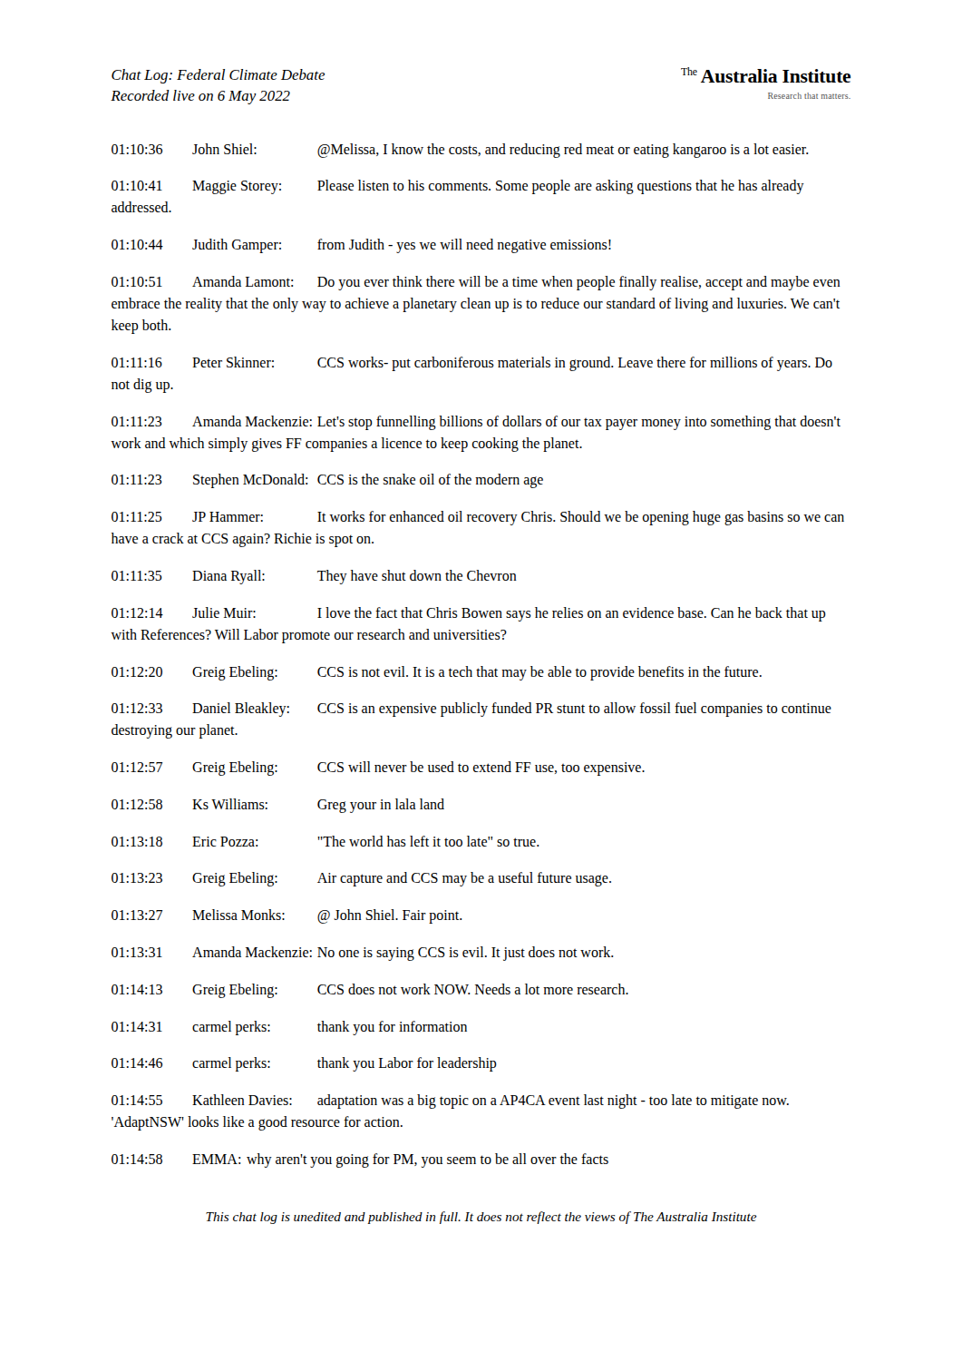Chat Log: Federal Climate Debate
Recorded live on 6 May 2022
The Australia Institute
Research that matters.
01:10:36 John Shiel:@Melissa, I know the costs, and reducing red meat or eating kangaroo is a lot easier.
01:10:41 Maggie Storey: Please listen to his comments. Some people are asking questions that he has already addressed.
01:10:44 Judith Gamper: from Judith - yes we will need negative emissions!
01:10:51 Amanda Lamont: Do you ever think there will be a time when people finally realise, accept and maybe even embrace the reality that the only way to achieve a planetary clean up is to reduce our standard of living and luxuries. We can't keep both.
01:11:16 Peter Skinner: CCS works- put carboniferous materials in ground. Leave there for millions of years. Do not dig up.
01:11:23 Amanda Mackenzie: Let's stop funnelling billions of dollars of our tax payer money into something that doesn't work and which simply gives FF companies a licence to keep cooking the planet.
01:11:23 Stephen McDonald: CCS is the snake oil of the modern age
01:11:25 JP Hammer: It works for enhanced oil recovery Chris. Should we be opening huge gas basins so we can have a crack at CCS again? Richie is spot on.
01:11:35 Diana Ryall: They have shut down the Chevron
01:12:14 Julie Muir: I love the fact that Chris Bowen says he relies on an evidence base. Can he back that up with References? Will Labor promote our research and universities?
01:12:20 Greig Ebeling: CCS is not evil. It is a tech that may be able to provide benefits in the future.
01:12:33 Daniel Bleakley: CCS is an expensive publicly funded PR stunt to allow fossil fuel companies to continue destroying our planet.
01:12:57 Greig Ebeling: CCS will never be used to extend FF use, too expensive.
01:12:58 Ks Williams: Greg your in lala land
01:13:18 Eric Pozza:"The world has left it too late" so true.
01:13:23 Greig Ebeling: Air capture and CCS may be a useful future usage.
01:13:27 Melissa Monks:@ John Shiel. Fair point.
01:13:31 Amanda Mackenzie: No one is saying CCS is evil. It just does not work.
01:14:13 Greig Ebeling: CCS does not work NOW. Needs a lot more research.
01:14:31 carmel perks: thank you for information
01:14:46 carmel perks: thank you Labor for leadership
01:14:55 Kathleen Davies: adaptation was a big topic on a AP4CA event last night - too late to mitigate now. 'AdaptNSW' looks like a good resource for action.
01:14:58 EMMA: why aren't you going for PM, you seem to be all over the facts
This chat log is unedited and published in full. It does not reflect the views of The Australia Institute